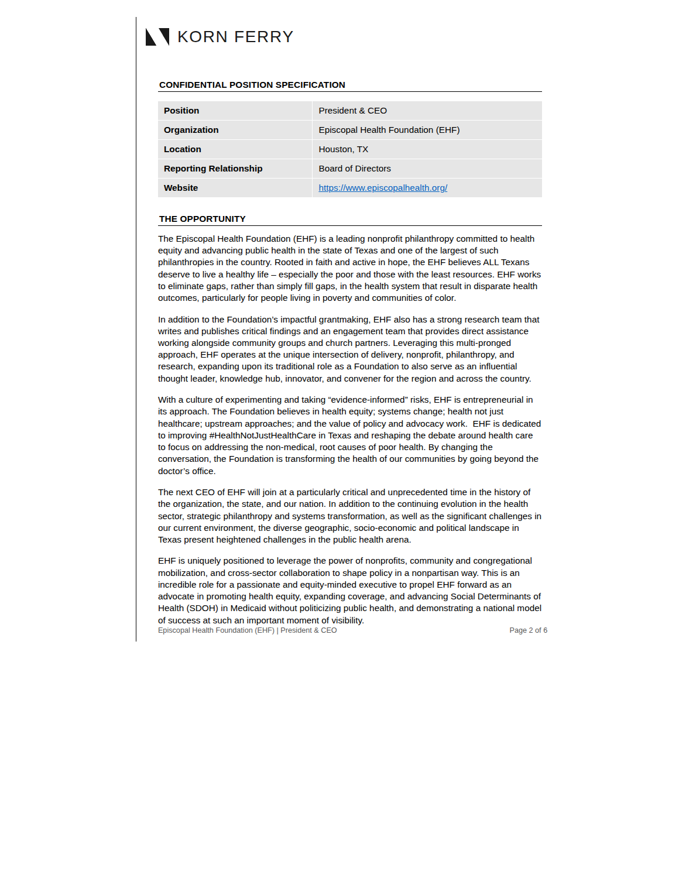KORN FERRY
CONFIDENTIAL POSITION SPECIFICATION
| Position | President & CEO |
| Organization | Episcopal Health Foundation (EHF) |
| Location | Houston, TX |
| Reporting Relationship | Board of Directors |
| Website | https://www.episcopalhealth.org/ |
THE OPPORTUNITY
The Episcopal Health Foundation (EHF) is a leading nonprofit philanthropy committed to health equity and advancing public health in the state of Texas and one of the largest of such philanthropies in the country. Rooted in faith and active in hope, the EHF believes ALL Texans deserve to live a healthy life – especially the poor and those with the least resources. EHF works to eliminate gaps, rather than simply fill gaps, in the health system that result in disparate health outcomes, particularly for people living in poverty and communities of color.
In addition to the Foundation’s impactful grantmaking, EHF also has a strong research team that writes and publishes critical findings and an engagement team that provides direct assistance working alongside community groups and church partners. Leveraging this multi-pronged approach, EHF operates at the unique intersection of delivery, nonprofit, philanthropy, and research, expanding upon its traditional role as a Foundation to also serve as an influential thought leader, knowledge hub, innovator, and convener for the region and across the country.
With a culture of experimenting and taking “evidence-informed” risks, EHF is entrepreneurial in its approach. The Foundation believes in health equity; systems change; health not just healthcare; upstream approaches; and the value of policy and advocacy work. EHF is dedicated to improving #HealthNotJustHealthCare in Texas and reshaping the debate around health care to focus on addressing the non-medical, root causes of poor health. By changing the conversation, the Foundation is transforming the health of our communities by going beyond the doctor’s office.
The next CEO of EHF will join at a particularly critical and unprecedented time in the history of the organization, the state, and our nation. In addition to the continuing evolution in the health sector, strategic philanthropy and systems transformation, as well as the significant challenges in our current environment, the diverse geographic, socio-economic and political landscape in Texas present heightened challenges in the public health arena.
EHF is uniquely positioned to leverage the power of nonprofits, community and congregational mobilization, and cross-sector collaboration to shape policy in a nonpartisan way. This is an incredible role for a passionate and equity-minded executive to propel EHF forward as an advocate in promoting health equity, expanding coverage, and advancing Social Determinants of Health (SDOH) in Medicaid without politicizing public health, and demonstrating a national model of success at such an important moment of visibility.
Episcopal Health Foundation (EHF) | President & CEO Page 2 of 6